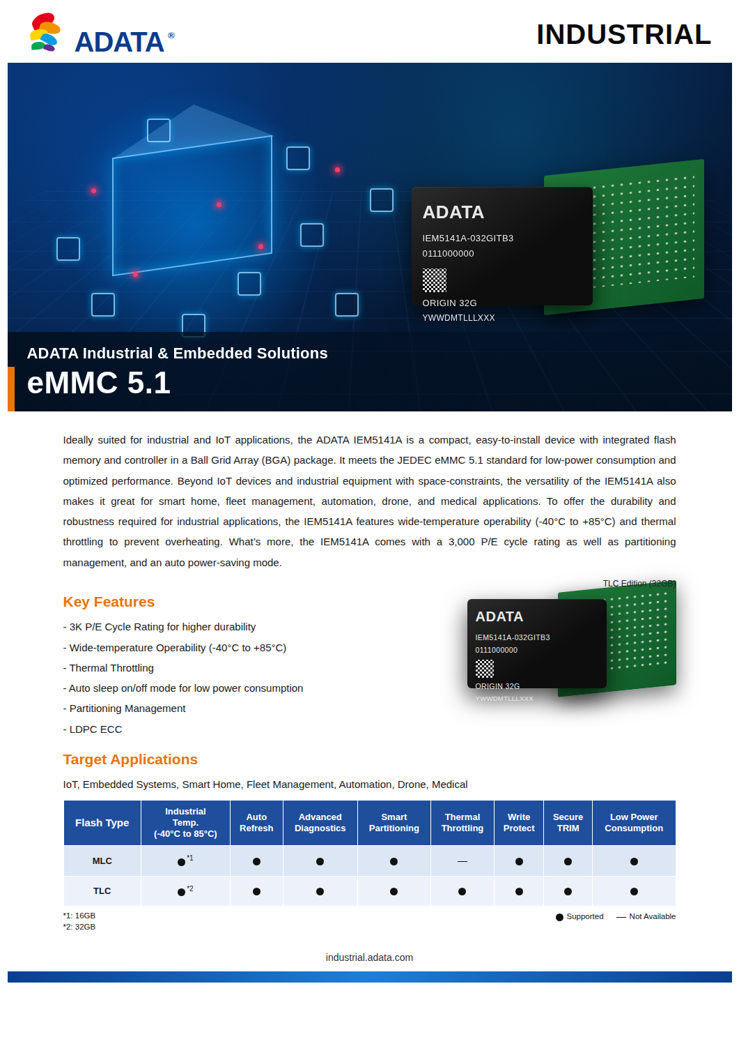ADATA®
INDUSTRIAL
ADATA
IEM5141A-032GITB3
0111000000
ORIGIN 32G
YWWDMTLLLXXX
ADATA Industrial & Embedded Solutions
eMMC 5.1
Ideally suited for industrial and IoT applications, the ADATA IEM5141A is a compact, easy-to-install device with integrated flash memory and controller in a Ball Grid Array (BGA) package. It meets the JEDEC eMMC 5.1 standard for low-power consumption and optimized performance. Beyond IoT devices and industrial equipment with space-constraints, the versatility of the IEM5141A also makes it great for smart home, fleet management, automation, drone, and medical applications. To offer the durability and robustness required for industrial applications, the IEM5141A features wide-temperature operability (-40°C to +85°C) and thermal throttling to prevent overheating. What’s more, the IEM5141A comes with a 3,000 P/E cycle rating as well as partitioning management, and an auto power-saving mode.
Key Features
3K P/E Cycle Rating for higher durability
Wide-temperature Operability (-40°C to +85°C)
Thermal Throttling
Auto sleep on/off mode for low power consumption
Partitioning Management
LDPC ECC
ADATA
IEM5141A-032GITB3
0111000000
ORIGIN 32G
YWWDMTLLLXXX
TLC Edition (32GB)
Target Applications
IoT, Embedded Systems, Smart Home, Fleet Management, Automation, Drone, Medical
| Flash Type | Industrial Temp. (-40°C to 85°C) | Auto Refresh | Advanced Diagnostics | Smart Partitioning | Thermal Throttling | Write Protect | Secure TRIM | Low Power Consumption |
| --- | --- | --- | --- | --- | --- | --- | --- | --- |
| MLC | *1 | | | | | | | |
| TLC | *2 | | | | | | | |
*1: 16GB
*2: 32GB
Supported Not Available
industrial.adata.com